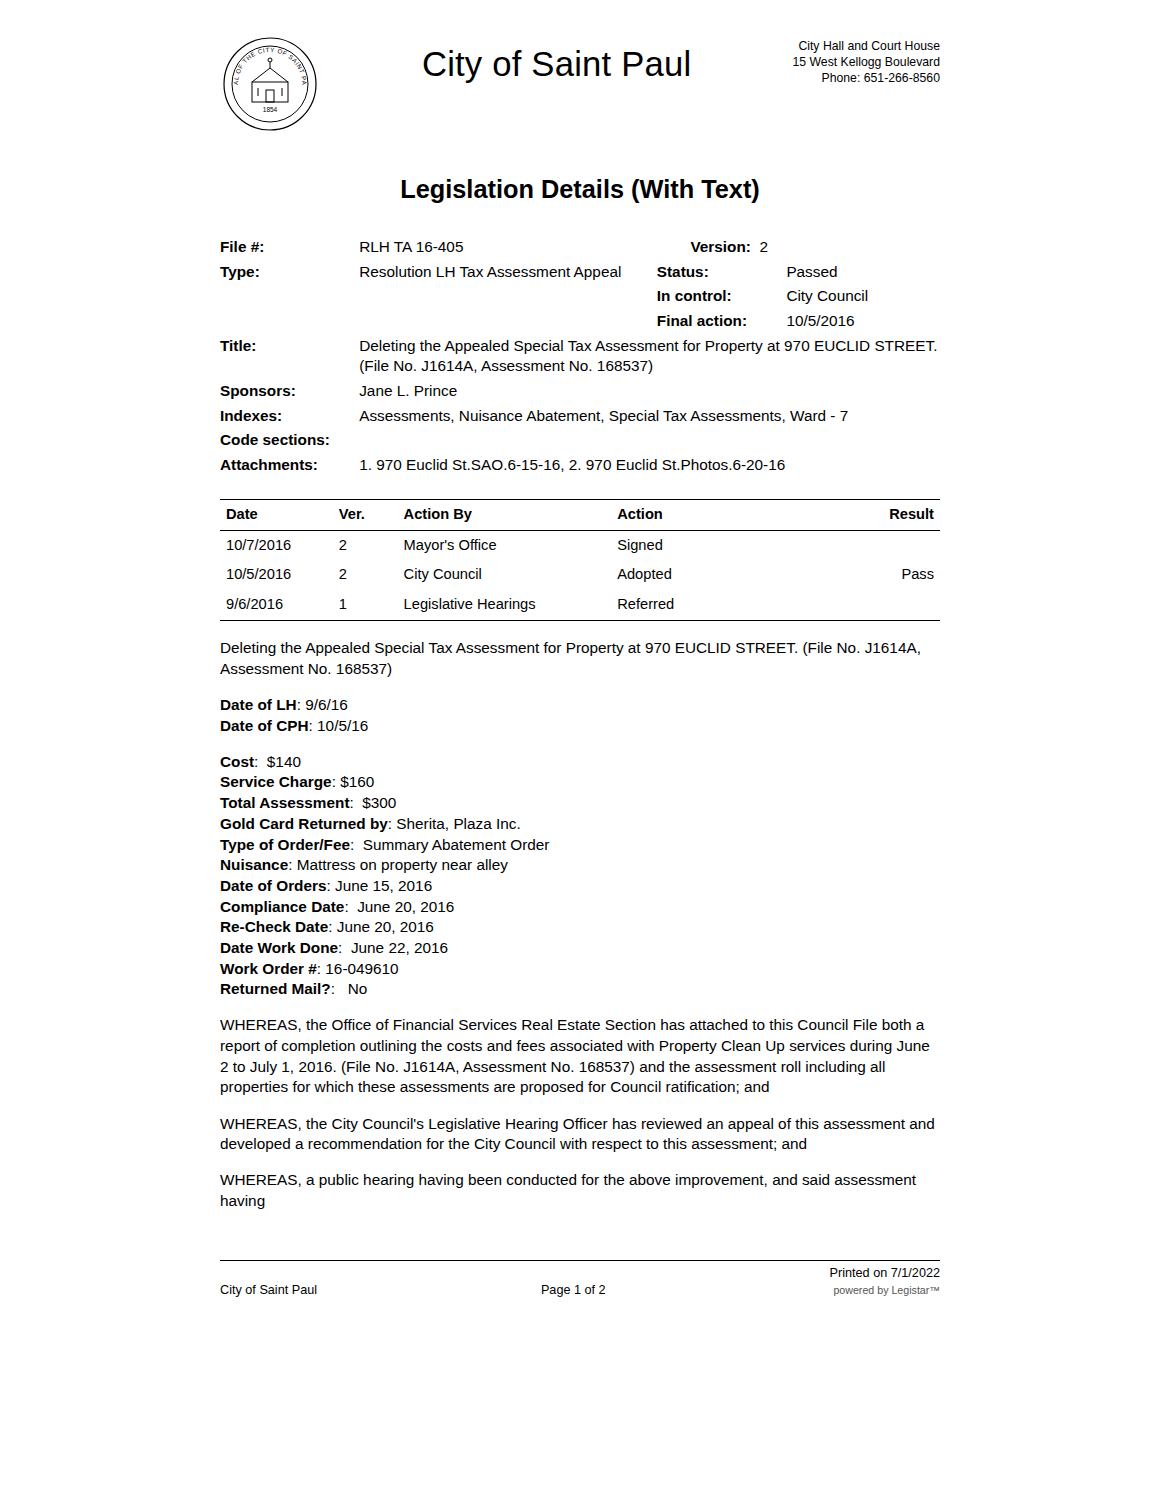SEAL OF THE CITY OF SAINT PAUL 1854
City of Saint Paul
City Hall and Court House
15 West Kellogg Boulevard
Phone: 651-266-8560
Legislation Details (With Text)
| File #: | RLH TA 16-405 | Version: 2 | | |
| Type: | Resolution LH Tax Assessment Appeal | Status: | Passed |
| | | In control: | City Council |
| | | Final action: | 10/5/2016 |
| Title: | Deleting the Appealed Special Tax Assessment for Property at 970 EUCLID STREET. (File No. J1614A, Assessment No. 168537) |
| Sponsors: | Jane L. Prince |
| Indexes: | Assessments, Nuisance Abatement, Special Tax Assessments, Ward - 7 |
| Code sections: | |
| Attachments: | 1. 970 Euclid St.SAO.6-15-16, 2. 970 Euclid St.Photos.6-20-16 |
| Date | Ver. | Action By | Action | Result |
| --- | --- | --- | --- | --- |
| 10/7/2016 | 2 | Mayor's Office | Signed | |
| 10/5/2016 | 2 | City Council | Adopted | Pass |
| 9/6/2016 | 1 | Legislative Hearings | Referred | |
Deleting the Appealed Special Tax Assessment for Property at 970 EUCLID STREET. (File No. J1614A, Assessment No. 168537)
Date of LH: 9/6/16
Date of CPH: 10/5/16
Cost: $140
Service Charge: $160
Total Assessment: $300
Gold Card Returned by: Sherita, Plaza Inc.
Type of Order/Fee: Summary Abatement Order
Nuisance: Mattress on property near alley
Date of Orders: June 15, 2016
Compliance Date: June 20, 2016
Re-Check Date: June 20, 2016
Date Work Done: June 22, 2016
Work Order #: 16-049610
Returned Mail?: No
WHEREAS, the Office of Financial Services Real Estate Section has attached to this Council File both a report of completion outlining the costs and fees associated with Property Clean Up services during June 2 to July 1, 2016. (File No. J1614A, Assessment No. 168537) and the assessment roll including all properties for which these assessments are proposed for Council ratification; and
WHEREAS, the City Council's Legislative Hearing Officer has reviewed an appeal of this assessment and developed a recommendation for the City Council with respect to this assessment; and
WHEREAS, a public hearing having been conducted for the above improvement, and said assessment having
City of Saint Paul
Page 1 of 2
Printed on 7/1/2022
powered by Legistar™